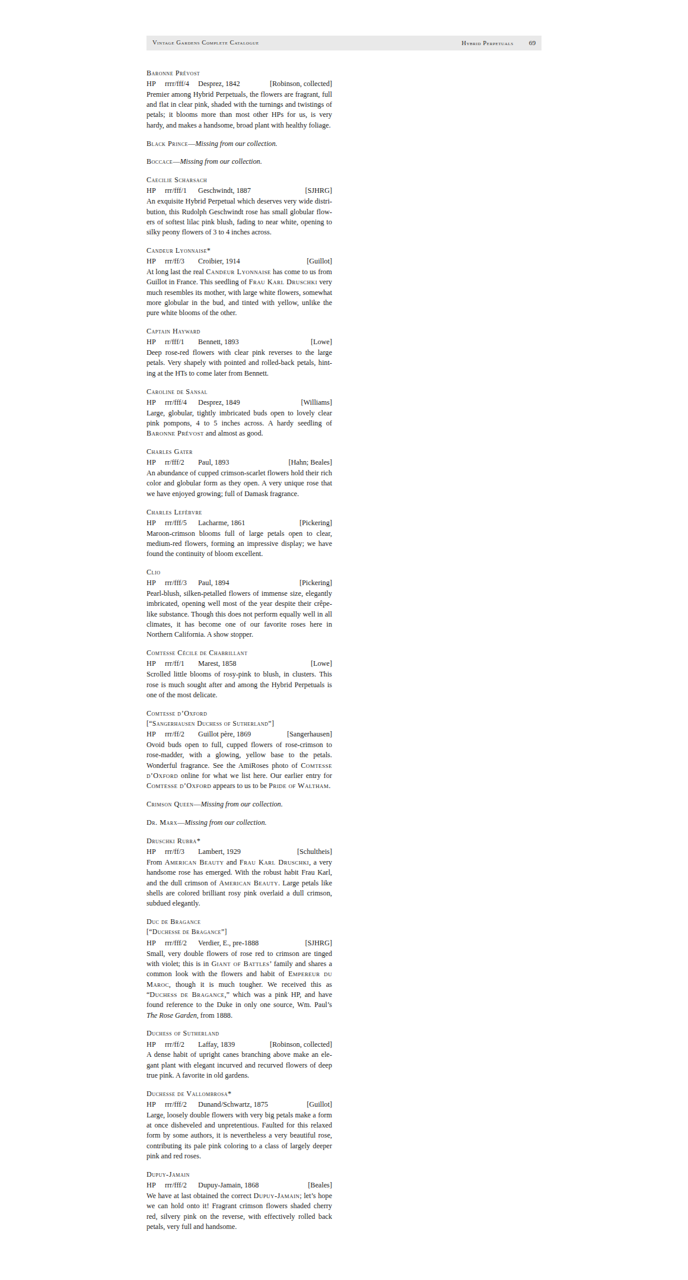Vintage Gardens Complete Catalogue
Hybrid Perpetuals 69
Baronne Prévost
HP rrrr/fff/4 Desprez, 1842[Robinson, collected] Premier among Hybrid Perpetuals, the flowers are fragrant, full and flat in clear pink, shaded with the turnings and twistings of petals; it blooms more than most other HPs for us, is very hardy, and makes a handsome, broad plant with healthy foliage.
Black Prince—Missing from our collection.
Boccace—Missing from our collection.
Caecilie Scharsach
HP rrr/fff/1 Geschwindt, 1887[SJHRG] An exquisite Hybrid Perpetual which deserves very wide distribution, this Rudolph Geschwindt rose has small globular flowers of softest lilac pink blush, fading to near white, opening to silky peony flowers of 3 to 4 inches across.
Candeur Lyonnaise*
HP rrr/ff/3 Croibier, 1914[Guillot] At long last the real Candeur Lyonnaise has come to us from Guillot in France. This seedling of Frau Karl Druschki very much resembles its mother, with large white flowers, somewhat more globular in the bud, and tinted with yellow, unlike the pure white blooms of the other.
Captain Hayward
HP rr/fff/1 Bennett, 1893[Lowe] Deep rose-red flowers with clear pink reverses to the large petals. Very shapely with pointed and rolled-back petals, hinting at the HTs to come later from Bennett.
Caroline de Sansal
HP rrr/fff/4 Desprez, 1849[Williams] Large, globular, tightly imbricated buds open to lovely clear pink pompons, 4 to 5 inches across. A hardy seedling of Baronne Prévost and almost as good.
Charles Gater
HP rr/fff/2 Paul, 1893[Hahn; Beales] An abundance of cupped crimson-scarlet flowers hold their rich color and globular form as they open. A very unique rose that we have enjoyed growing; full of Damask fragrance.
Charles Lefèbvre
HP rrr/fff/5 Lacharme, 1861[Pickering] Maroon-crimson blooms full of large petals open to clear, medium-red flowers, forming an impressive display; we have found the continuity of bloom excellent.
Clio
HP rrr/fff/3 Paul, 1894[Pickering] Pearl-blush, silken-petalled flowers of immense size, elegantly imbricated, opening well most of the year despite their crêpe-like substance. Though this does not perform equally well in all climates, it has become one of our favorite roses here in Northern California. A show stopper.
Comtesse Cécile de Chabrillant
HP rrr/ff/1 Marest, 1858[Lowe] Scrolled little blooms of rosy-pink to blush, in clusters. This rose is much sought after and among the Hybrid Perpetuals is one of the most delicate.
Comtesse d’Oxford
[“Sangerhausen Duchess of Sutherland”]
HP rrr/ff/2 Guillot père, 1869[Sangerhausen] Ovoid buds open to full, cupped flowers of rose-crimson to rose-madder, with a glowing, yellow base to the petals. Wonderful fragrance. See the AmiRoses photo of Comtesse d’Oxford online for what we list here. Our earlier entry for Comtesse d’Oxford appears to us to be Pride of Waltham.
Crimson Queen—Missing from our collection.
Dr. Marx—Missing from our collection.
Druschki Rubra*
HP rrr/ff/3 Lambert, 1929[Schultheis] From American Beauty and Frau Karl Druschki, a very handsome rose has emerged. With the robust habit Frau Karl, and the dull crimson of American Beauty. Large petals like shells are colored brilliant rosy pink overlaid a dull crimson, subdued elegantly.
Duc de Bragance
[“Duchesse de Bragance”]
HP rrr/fff/2 Verdier, E., pre-1888[SJHRG] Small, very double flowers of rose red to crimson are tinged with violet; this is in Giant of Battles’ family and shares a common look with the flowers and habit of Empereur du Maroc, though it is much tougher. We received this as “Duchess de Bragance,” which was a pink HP, and have found reference to the Duke in only one source, Wm. Paul’s The Rose Garden, from 1888.
Duchess of Sutherland
HP rrr/ff/2 Laffay, 1839[Robinson, collected] A dense habit of upright canes branching above make an elegant plant with elegant incurved and recurved flowers of deep true pink. A favorite in old gardens.
Duchesse de Vallombrosa*
HP rrr/fff/2 Dunand/Schwartz, 1875[Guillot] Large, loosely double flowers with very big petals make a form at once disheveled and unpretentious. Faulted for this relaxed form by some authors, it is nevertheless a very beautiful rose, contributing its pale pink coloring to a class of largely deeper pink and red roses.
Dupuy-Jamain
HP rrr/fff/2 Dupuy-Jamain, 1868[Beales] We have at last obtained the correct Dupuy-Jamain; let’s hope we can hold onto it! Fragrant crimson flowers shaded cherry red, silvery pink on the reverse, with effectively rolled back petals, very full and handsome.